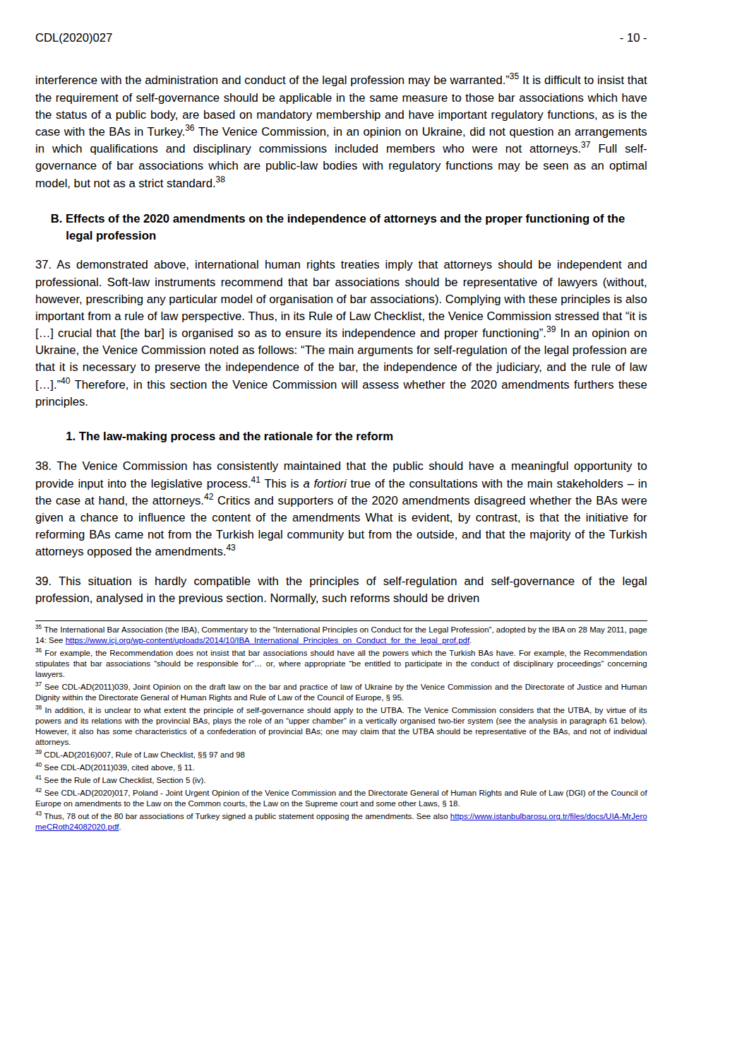CDL(2020)027 - 10 -
interference with the administration and conduct of the legal profession may be warranted.”35 It is difficult to insist that the requirement of self-governance should be applicable in the same measure to those bar associations which have the status of a public body, are based on mandatory membership and have important regulatory functions, as is the case with the BAs in Turkey.36 The Venice Commission, in an opinion on Ukraine, did not question an arrangements in which qualifications and disciplinary commissions included members who were not attorneys.37 Full self-governance of bar associations which are public-law bodies with regulatory functions may be seen as an optimal model, but not as a strict standard.38
B. Effects of the 2020 amendments on the independence of attorneys and the proper functioning of the legal profession
37. As demonstrated above, international human rights treaties imply that attorneys should be independent and professional. Soft-law instruments recommend that bar associations should be representative of lawyers (without, however, prescribing any particular model of organisation of bar associations). Complying with these principles is also important from a rule of law perspective. Thus, in its Rule of Law Checklist, the Venice Commission stressed that “it is […] crucial that [the bar] is organised so as to ensure its independence and proper functioning”.39 In an opinion on Ukraine, the Venice Commission noted as follows: “The main arguments for self-regulation of the legal profession are that it is necessary to preserve the independence of the bar, the independence of the judiciary, and the rule of law […].”40 Therefore, in this section the Venice Commission will assess whether the 2020 amendments furthers these principles.
1. The law-making process and the rationale for the reform
38. The Venice Commission has consistently maintained that the public should have a meaningful opportunity to provide input into the legislative process.41 This is a fortiori true of the consultations with the main stakeholders – in the case at hand, the attorneys.42 Critics and supporters of the 2020 amendments disagreed whether the BAs were given a chance to influence the content of the amendments What is evident, by contrast, is that the initiative for reforming BAs came not from the Turkish legal community but from the outside, and that the majority of the Turkish attorneys opposed the amendments.43
39. This situation is hardly compatible with the principles of self-regulation and self-governance of the legal profession, analysed in the previous section. Normally, such reforms should be driven
35 The International Bar Association (the IBA), Commentary to the ”International Principles on Conduct for the Legal Profession”, adopted by the IBA on 28 May 2011, page 14: See https://www.icj.org/wp-content/uploads/2014/10/IBA_International_Principles_on_Conduct_for_the_legal_prof.pdf.
36 For example, the Recommendation does not insist that bar associations should have all the powers which the Turkish BAs have. For example, the Recommendation stipulates that bar associations “should be responsible for”… or, where appropriate “be entitled to participate in the conduct of disciplinary proceedings” concerning lawyers.
37 See CDL-AD(2011)039, Joint Opinion on the draft law on the bar and practice of law of Ukraine by the Venice Commission and the Directorate of Justice and Human Dignity within the Directorate General of Human Rights and Rule of Law of the Council of Europe, § 95.
38 In addition, it is unclear to what extent the principle of self-governance should apply to the UTBA. The Venice Commission considers that the UTBA, by virtue of its powers and its relations with the provincial BAs, plays the role of an “upper chamber” in a vertically organised two-tier system (see the analysis in paragraph 61 below). However, it also has some characteristics of a confederation of provincial BAs; one may claim that the UTBA should be representative of the BAs, and not of individual attorneys.
39 CDL-AD(2016)007, Rule of Law Checklist, §§ 97 and 98
40 See CDL-AD(2011)039, cited above, § 11.
41 See the Rule of Law Checklist, Section 5 (iv).
42 See CDL-AD(2020)017, Poland - Joint Urgent Opinion of the Venice Commission and the Directorate General of Human Rights and Rule of Law (DGI) of the Council of Europe on amendments to the Law on the Common courts, the Law on the Supreme court and some other Laws, § 18.
43 Thus, 78 out of the 80 bar associations of Turkey signed a public statement opposing the amendments. See also https://www.istanbulbarosu.org.tr/files/docs/UIA-MrJeromeCRoth24082020.pdf.